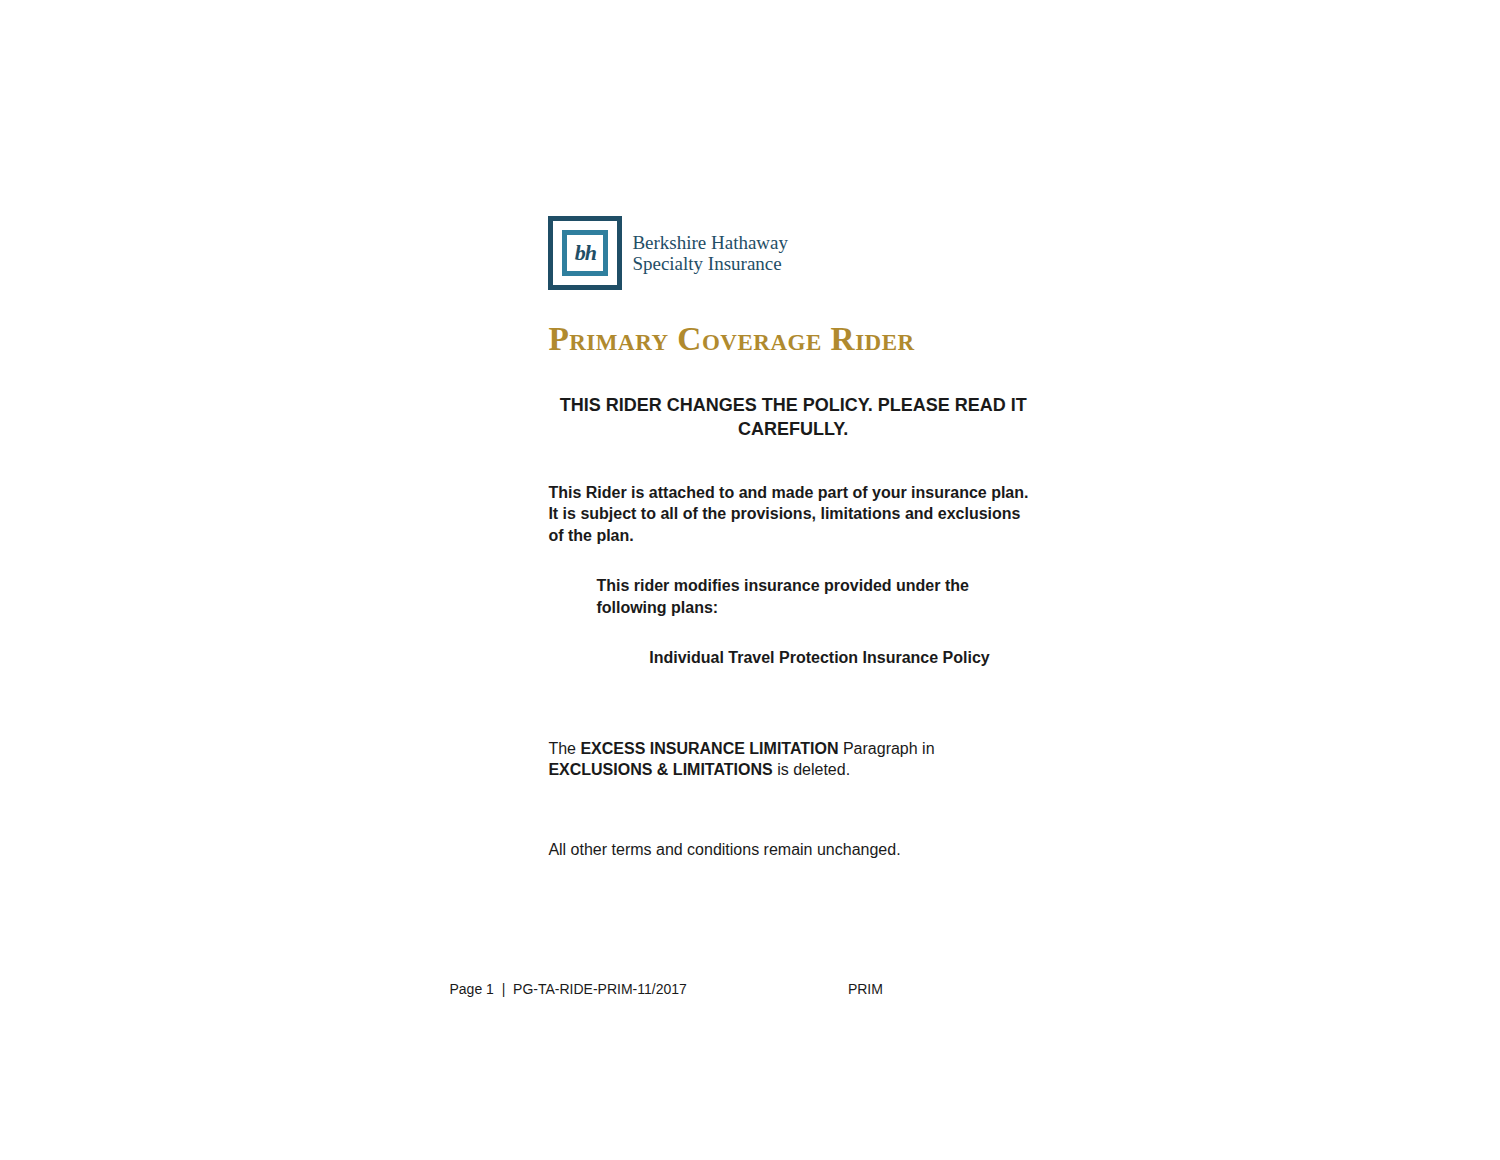bh
Berkshire Hathaway
Specialty Insurance
Primary Coverage Rider
THIS RIDER CHANGES THE POLICY. PLEASE READ IT CAREFULLY.
This Rider is attached to and made part of your insurance plan. It is subject to all of the provisions, limitations and exclusions of the plan.
This rider modifies insurance provided under the following plans:
Individual Travel Protection Insurance Policy
The EXCESS INSURANCE LIMITATION Paragraph in EXCLUSIONS & LIMITATIONS is deleted.
All other terms and conditions remain unchanged.
Page 1 | PG-TA-RIDE-PRIM-11/2017
PRIM